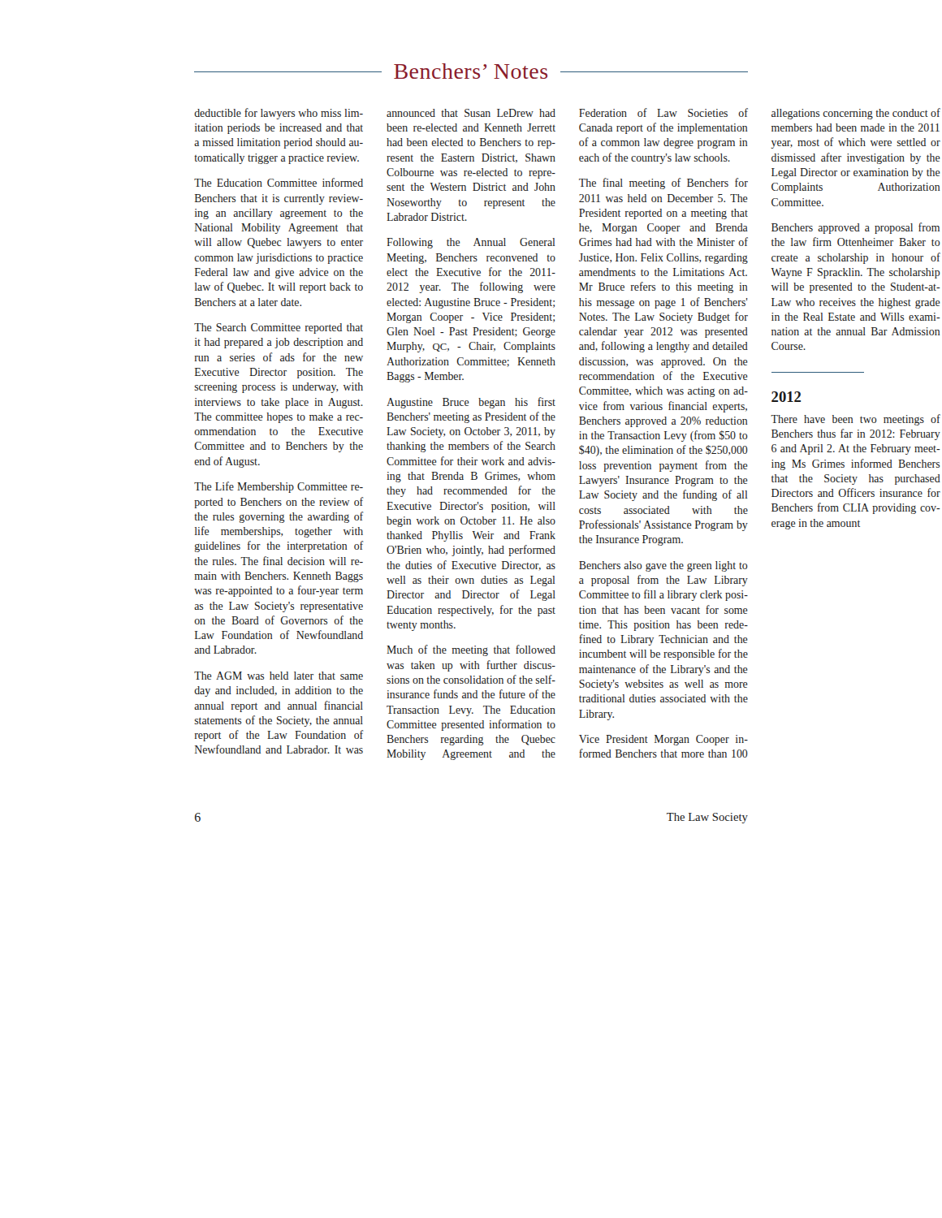Benchers’ Notes
deductible for lawyers who miss limitation periods be increased and that a missed limitation period should automatically trigger a practice review.
The Education Committee informed Benchers that it is currently reviewing an ancillary agreement to the National Mobility Agreement that will allow Quebec lawyers to enter common law jurisdictions to practice Federal law and give advice on the law of Quebec. It will report back to Benchers at a later date.
The Search Committee reported that it had prepared a job description and run a series of ads for the new Executive Director position. The screening process is underway, with interviews to take place in August. The committee hopes to make a recommendation to the Executive Committee and to Benchers by the end of August.
The Life Membership Committee reported to Benchers on the review of the rules governing the awarding of life memberships, together with guidelines for the interpretation of the rules. The final decision will remain with Benchers. Kenneth Baggs was re-appointed to a four-year term as the Law Society's representative on the Board of Governors of the Law Foundation of Newfoundland and Labrador.
The AGM was held later that same day and included, in addition to the annual report and annual financial statements of the Society, the annual report of the Law Foundation of Newfoundland and Labrador. It was announced that Susan LeDrew had been re-elected and Kenneth Jerrett had been elected to Benchers to represent the Eastern District, Shawn Colbourne was re-elected to represent the Western District and John Noseworthy to represent the Labrador District.
Following the Annual General Meeting, Benchers reconvened to elect the Executive for the 2011-2012 year. The following were elected: Augustine Bruce - President; Morgan Cooper - Vice President; Glen Noel - Past President; George Murphy, QC, - Chair, Complaints Authorization Committee; Kenneth Baggs - Member.
Augustine Bruce began his first Benchers' meeting as President of the Law Society, on October 3, 2011, by thanking the members of the Search Committee for their work and advising that Brenda B Grimes, whom they had recommended for the Executive Director's position, will begin work on October 11. He also thanked Phyllis Weir and Frank O'Brien who, jointly, had performed the duties of Executive Director, as well as their own duties as Legal Director and Director of Legal Education respectively, for the past twenty months.
Much of the meeting that followed was taken up with further discussions on the consolidation of the self-insurance funds and the future of the Transaction Levy. The Education Committee presented information to Benchers regarding the Quebec Mobility Agreement and the Federation of Law Societies of Canada report of the implementation of a common law degree program in each of the country's law schools.
The final meeting of Benchers for 2011 was held on December 5. The President reported on a meeting that he, Morgan Cooper and Brenda Grimes had had with the Minister of Justice, Hon. Felix Collins, regarding amendments to the Limitations Act. Mr Bruce refers to this meeting in his message on page 1 of Benchers' Notes. The Law Society Budget for calendar year 2012 was presented and, following a lengthy and detailed discussion, was approved. On the recommendation of the Executive Committee, which was acting on advice from various financial experts, Benchers approved a 20% reduction in the Transaction Levy (from $50 to $40), the elimination of the $250,000 loss prevention payment from the Lawyers' Insurance Program to the Law Society and the funding of all costs associated with the Professionals' Assistance Program by the Insurance Program.
Benchers also gave the green light to a proposal from the Law Library Committee to fill a library clerk position that has been vacant for some time. This position has been redefined to Library Technician and the incumbent will be responsible for the maintenance of the Library's and the Society's websites as well as more traditional duties associated with the Library.
Vice President Morgan Cooper informed Benchers that more than 100 allegations concerning the conduct of members had been made in the 2011 year, most of which were settled or dismissed after investigation by the Legal Director or examination by the Complaints Authorization Committee.
Benchers approved a proposal from the law firm Ottenheimer Baker to create a scholarship in honour of Wayne F Spracklin. The scholarship will be presented to the Student-at-Law who receives the highest grade in the Real Estate and Wills examination at the annual Bar Admission Course.
2012
There have been two meetings of Benchers thus far in 2012: February 6 and April 2. At the February meeting Ms Grimes informed Benchers that the Society has purchased Directors and Officers insurance for Benchers from CLIA providing coverage in the amount
6 The Law Society